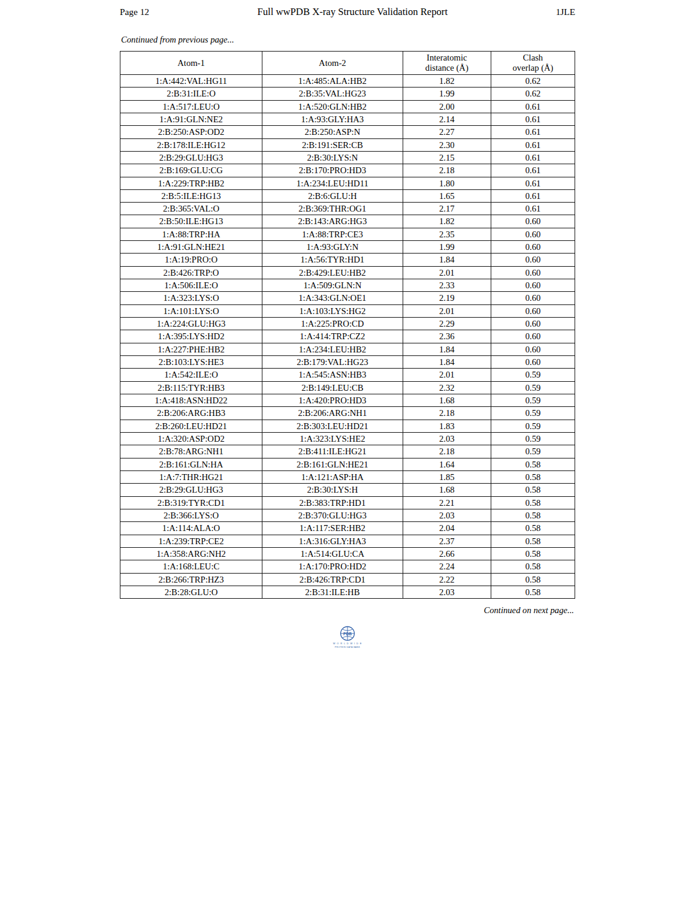Page 12
Full wwPDB X-ray Structure Validation Report
1JLE
Continued from previous page...
Close contacts / clashes
| Atom-1 | Atom-2 | Interatomic distance (Å) | Clash overlap (Å) |
| --- | --- | --- | --- |
| 1:A:442:VAL:HG11 | 1:A:485:ALA:HB2 | 1.82 | 0.62 |
| 2:B:31:ILE:O | 2:B:35:VAL:HG23 | 1.99 | 0.62 |
| 1:A:517:LEU:O | 1:A:520:GLN:HB2 | 2.00 | 0.61 |
| 1:A:91:GLN:NE2 | 1:A:93:GLY:HA3 | 2.14 | 0.61 |
| 2:B:250:ASP:OD2 | 2:B:250:ASP:N | 2.27 | 0.61 |
| 2:B:178:ILE:HG12 | 2:B:191:SER:CB | 2.30 | 0.61 |
| 2:B:29:GLU:HG3 | 2:B:30:LYS:N | 2.15 | 0.61 |
| 2:B:169:GLU:CG | 2:B:170:PRO:HD3 | 2.18 | 0.61 |
| 1:A:229:TRP:HB2 | 1:A:234:LEU:HD11 | 1.80 | 0.61 |
| 2:B:5:ILE:HG13 | 2:B:6:GLU:H | 1.65 | 0.61 |
| 2:B:365:VAL:O | 2:B:369:THR:OG1 | 2.17 | 0.61 |
| 2:B:50:ILE:HG13 | 2:B:143:ARG:HG3 | 1.82 | 0.60 |
| 1:A:88:TRP:HA | 1:A:88:TRP:CE3 | 2.35 | 0.60 |
| 1:A:91:GLN:HE21 | 1:A:93:GLY:N | 1.99 | 0.60 |
| 1:A:19:PRO:O | 1:A:56:TYR:HD1 | 1.84 | 0.60 |
| 2:B:426:TRP:O | 2:B:429:LEU:HB2 | 2.01 | 0.60 |
| 1:A:506:ILE:O | 1:A:509:GLN:N | 2.33 | 0.60 |
| 1:A:323:LYS:O | 1:A:343:GLN:OE1 | 2.19 | 0.60 |
| 1:A:101:LYS:O | 1:A:103:LYS:HG2 | 2.01 | 0.60 |
| 1:A:224:GLU:HG3 | 1:A:225:PRO:CD | 2.29 | 0.60 |
| 1:A:395:LYS:HD2 | 1:A:414:TRP:CZ2 | 2.36 | 0.60 |
| 1:A:227:PHE:HB2 | 1:A:234:LEU:HB2 | 1.84 | 0.60 |
| 2:B:103:LYS:HE3 | 2:B:179:VAL:HG23 | 1.84 | 0.60 |
| 1:A:542:ILE:O | 1:A:545:ASN:HB3 | 2.01 | 0.59 |
| 2:B:115:TYR:HB3 | 2:B:149:LEU:CB | 2.32 | 0.59 |
| 1:A:418:ASN:HD22 | 1:A:420:PRO:HD3 | 1.68 | 0.59 |
| 2:B:206:ARG:HB3 | 2:B:206:ARG:NH1 | 2.18 | 0.59 |
| 2:B:260:LEU:HD21 | 2:B:303:LEU:HD21 | 1.83 | 0.59 |
| 1:A:320:ASP:OD2 | 1:A:323:LYS:HE2 | 2.03 | 0.59 |
| 2:B:78:ARG:NH1 | 2:B:411:ILE:HG21 | 2.18 | 0.59 |
| 2:B:161:GLN:HA | 2:B:161:GLN:HE21 | 1.64 | 0.58 |
| 1:A:7:THR:HG21 | 1:A:121:ASP:HA | 1.85 | 0.58 |
| 2:B:29:GLU:HG3 | 2:B:30:LYS:H | 1.68 | 0.58 |
| 2:B:319:TYR:CD1 | 2:B:383:TRP:HD1 | 2.21 | 0.58 |
| 2:B:366:LYS:O | 2:B:370:GLU:HG3 | 2.03 | 0.58 |
| 1:A:114:ALA:O | 1:A:117:SER:HB2 | 2.04 | 0.58 |
| 1:A:239:TRP:CE2 | 1:A:316:GLY:HA3 | 2.37 | 0.58 |
| 1:A:358:ARG:NH2 | 1:A:514:GLU:CA | 2.66 | 0.58 |
| 1:A:168:LEU:C | 1:A:170:PRO:HD2 | 2.24 | 0.58 |
| 2:B:266:TRP:HZ3 | 2:B:426:TRP:CD1 | 2.22 | 0.58 |
| 2:B:28:GLU:O | 2:B:31:ILE:HB | 2.03 | 0.58 |
Continued on next page...
PDB W O R L D W I D E PROTEIN DATA BANK